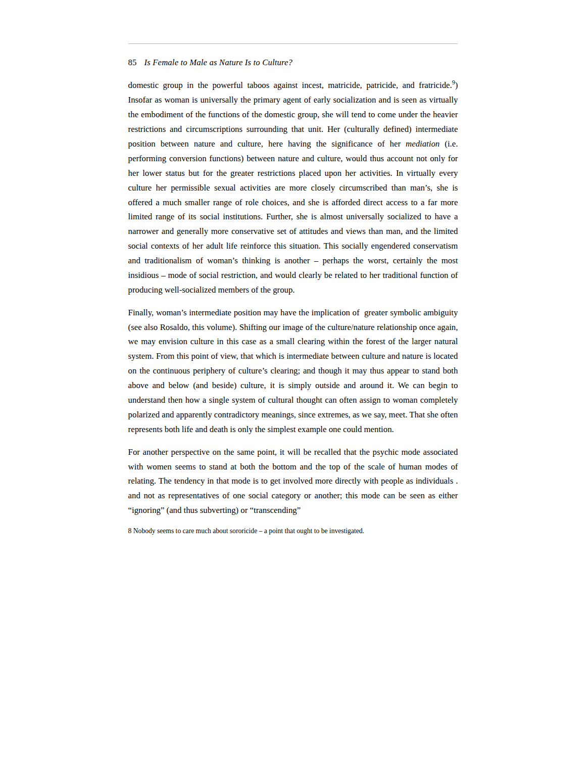85 Is Female to Male as Nature Is to Culture?
domestic group in the powerful taboos against incest, matricide, patricide, and fratricide.9) Insofar as woman is universally the primary agent of early socialization and is seen as virtually the embodiment of the functions of the domestic group, she will tend to come under the heavier restrictions and circumscriptions surrounding that unit. Her (culturally defined) intermediate position between nature and culture, here having the significance of her mediation (i.e. performing conversion functions) between nature and culture, would thus account not only for her lower status but for the greater restrictions placed upon her activities. In virtually every culture her permissible sexual activities are more closely circumscribed than man’s, she is offered a much smaller range of role choices, and she is afforded direct access to a far more limited range of its social institutions. Further, she is almost universally socialized to have a narrower and generally more conservative set of attitudes and views than man, and the limited social contexts of her adult life reinforce this situation. This socially engendered conservatism and traditionalism of woman’s thinking is another – perhaps the worst, certainly the most insidious – mode of social restriction, and would clearly be related to her traditional function of producing well-socialized members of the group.
Finally, woman’s intermediate position may have the implication of greater symbolic ambiguity (see also Rosaldo, this volume). Shifting our image of the culture/nature relationship once again, we may envision culture in this case as a small clearing within the forest of the larger natural system. From this point of view, that which is intermediate between culture and nature is located on the continuous periphery of culture’s clearing; and though it may thus appear to stand both above and below (and beside) culture, it is simply outside and around it. We can begin to understand then how a single system of cultural thought can often assign to woman completely polarized and apparently contradictory meanings, since extremes, as we say, meet. That she often represents both life and death is only the simplest example one could mention.
For another perspective on the same point, it will be recalled that the psychic mode associated with women seems to stand at both the bottom and the top of the scale of human modes of relating. The tendency in that mode is to get involved more directly with people as individuals . and not as representatives of one social category or another; this mode can be seen as either “ignoring” (and thus subverting) or “transcending”
8 Nobody seems to care much about sororicide – a point that ought to be investigated.